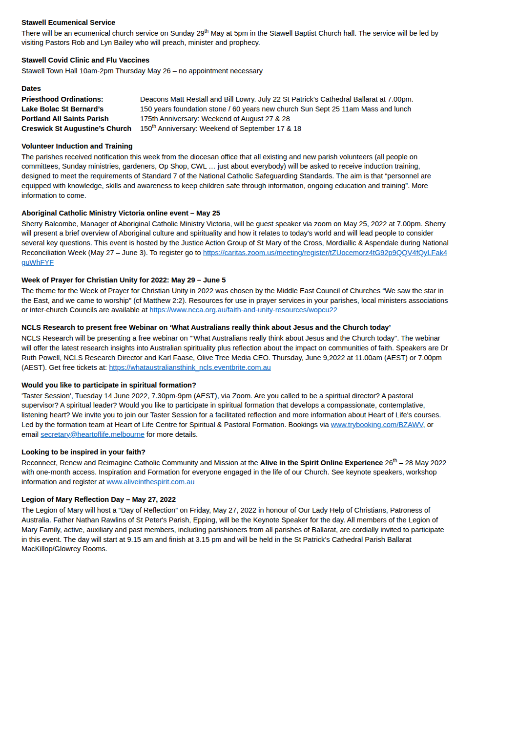Stawell Ecumenical Service
There will be an ecumenical church service on Sunday 29th May at 5pm in the Stawell Baptist Church hall. The service will be led by visiting Pastors Rob and Lyn Bailey who will preach, minister and prophecy.
Stawell Covid Clinic and Flu Vaccines
Stawell Town Hall 10am-2pm Thursday May 26 – no appointment necessary
Dates
| Priesthood Ordinations: | Deacons Matt Restall and Bill Lowry. July 22 St Patrick’s Cathedral Ballarat at 7.00pm. |
| Lake Bolac St Bernard’s | 150 years foundation stone / 60 years new church Sun Sept 25 11am Mass and lunch |
| Portland All Saints Parish | 175th Anniversary: Weekend of August 27 & 28 |
| Creswick St Augustine’s Church | 150 th Anniversary: Weekend of September 17 & 18 |
Volunteer Induction and Training
The parishes received notification this week from the diocesan office that all existing and new parish volunteers (all people on committees, Sunday ministries, gardeners, Op Shop, CWL … just about everybody) will be asked to receive induction training, designed to meet the requirements of Standard 7 of the National Catholic Safeguarding Standards. The aim is that “personnel are equipped with knowledge, skills and awareness to keep children safe through information, ongoing education and training”. More information to come.
Aboriginal Catholic Ministry Victoria online event – May 25
Sherry Balcombe, Manager of Aboriginal Catholic Ministry Victoria, will be guest speaker via zoom on May 25, 2022 at 7.00pm. Sherry will present a brief overview of Aboriginal culture and spirituality and how it relates to today's world and will lead people to consider several key questions. This event is hosted by the Justice Action Group of St Mary of the Cross, Mordiallic & Aspendale during National Reconciliation Week (May 27 – June 3). To register go to https://caritas.zoom.us/meeting/register/tZUocemorz4tG92p9QQV4fQyLFak4guWhFYF
Week of Prayer for Christian Unity for 2022: May 29 – June 5
The theme for the Week of Prayer for Christian Unity in 2022 was chosen by the Middle East Council of Churches “We saw the star in the East, and we came to worship" (cf Matthew 2:2). Resources for use in prayer services in your parishes, local ministers associations or inter-church Councils are available at https://www.ncca.org.au/faith-and-unity-resources/wopcu22
NCLS Research to present free Webinar on ‘What Australians really think about Jesus and the Church today’
NCLS Research will be presenting a free webinar on '"What Australians really think about Jesus and the Church today". The webinar will offer the latest research insights into Australian spirituality plus reflection about the impact on communities of faith. Speakers are Dr Ruth Powell, NCLS Research Director and Karl Faase, Olive Tree Media CEO. Thursday, June 9,2022 at 11.00am (AEST) or 7.00pm (AEST). Get free tickets at: https://whataustraliansthink_ncls.eventbrite.com.au
Would you like to participate in spiritual formation?
'Taster Session', Tuesday 14 June 2022, 7.30pm-9pm (AEST), via Zoom. Are you called to be a spiritual director? A pastoral supervisor? A spiritual leader? Would you like to participate in spiritual formation that develops a compassionate, contemplative, listening heart? We invite you to join our Taster Session for a facilitated reflection and more information about Heart of Life's courses. Led by the formation team at Heart of Life Centre for Spiritual & Pastoral Formation. Bookings via www.trybooking.com/BZAWV, or email secretary@heartoflife.melbourne for more details.
Looking to be inspired in your faith?
Reconnect, Renew and Reimagine Catholic Community and Mission at the Alive in the Spirit Online Experience 26th – 28 May 2022 with one-month access. Inspiration and Formation for everyone engaged in the life of our Church. See keynote speakers, workshop information and register at www.aliveinthespirit.com.au
Legion of Mary Reflection Day – May 27, 2022
The Legion of Mary will host a “Day of Reflection” on Friday, May 27, 2022 in honour of Our Lady Help of Christians, Patroness of Australia. Father Nathan Rawlins of St Peter's Parish, Epping, will be the Keynote Speaker for the day. All members of the Legion of Mary Family, active, auxiliary and past members, including parishioners from all parishes of Ballarat, are cordially invited to participate in this event. The day will start at 9.15 am and finish at 3.15 pm and will be held in the St Patrick’s Cathedral Parish Ballarat MacKillop/Glowrey Rooms.